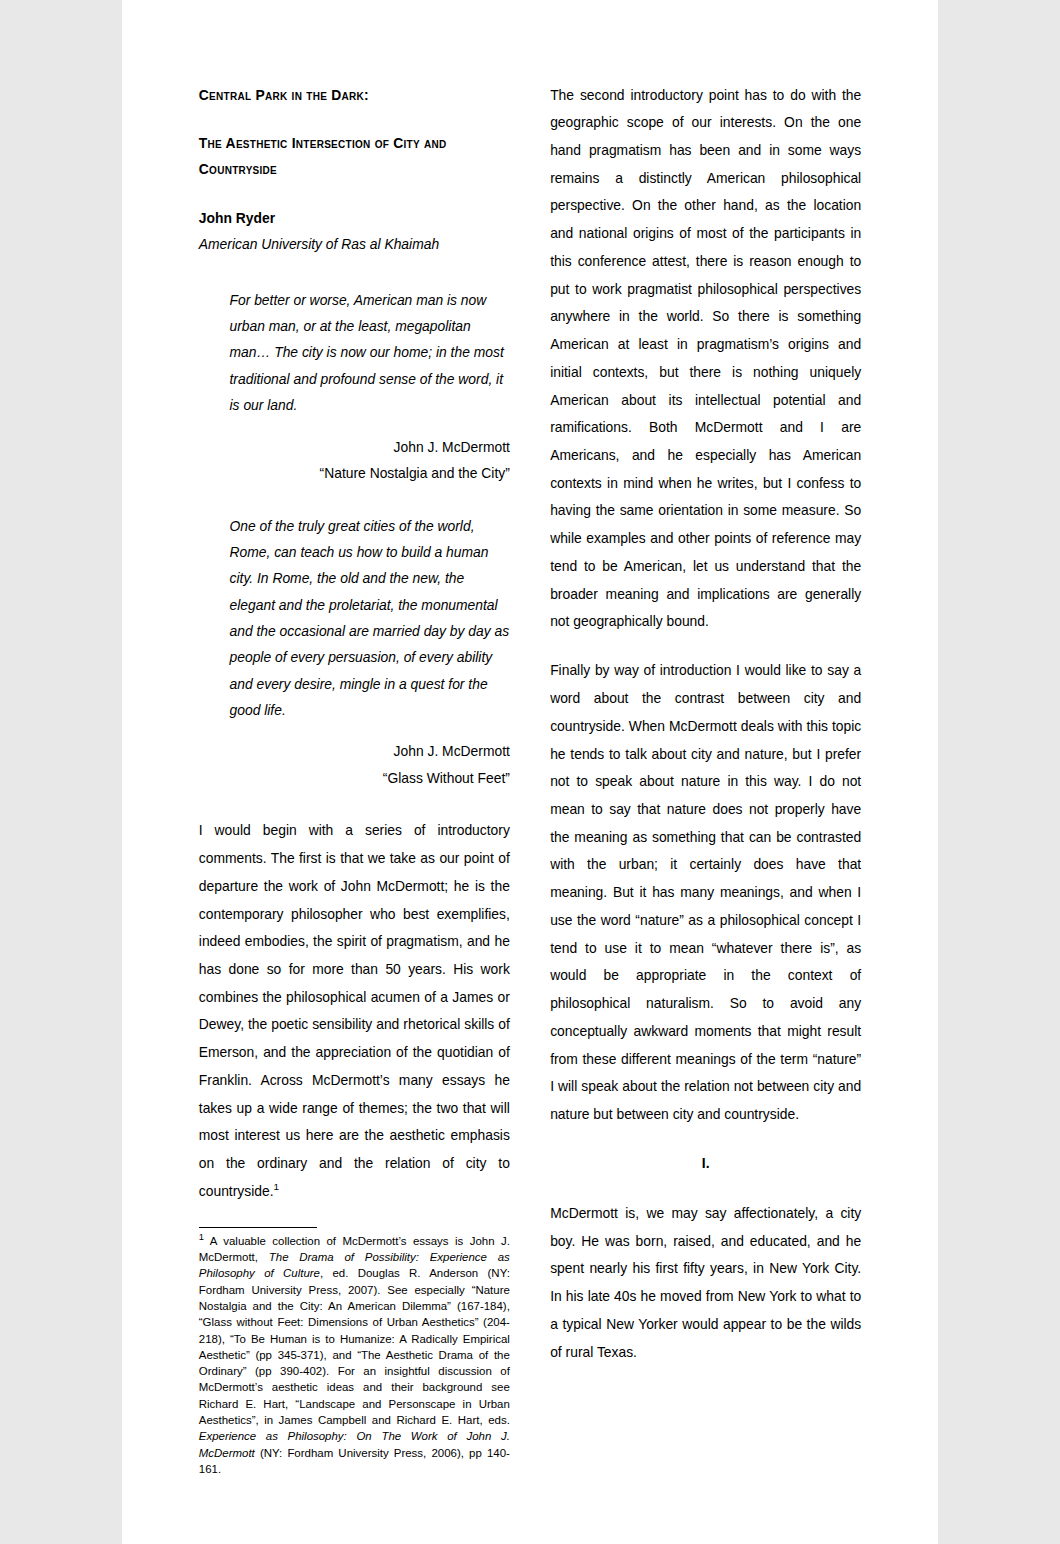Central Park in the Dark:
The Aesthetic Intersection of City and Countryside
John Ryder
American University of Ras al Khaimah
For better or worse, American man is now urban man, or at the least, megapolitan man… The city is now our home; in the most traditional and profound sense of the word, it is our land.
John J. McDermott “Nature Nostalgia and the City”
One of the truly great cities of the world, Rome, can teach us how to build a human city. In Rome, the old and the new, the elegant and the proletariat, the monumental and the occasional are married day by day as people of every persuasion, of every ability and every desire, mingle in a quest for the good life.
John J. McDermott “Glass Without Feet”
I would begin with a series of introductory comments. The first is that we take as our point of departure the work of John McDermott; he is the contemporary philosopher who best exemplifies, indeed embodies, the spirit of pragmatism, and he has done so for more than 50 years. His work combines the philosophical acumen of a James or Dewey, the poetic sensibility and rhetorical skills of Emerson, and the appreciation of the quotidian of Franklin. Across McDermott’s many essays he takes up a wide range of themes; the two that will most interest us here are the aesthetic emphasis on the ordinary and the relation of city to countryside.1
1 A valuable collection of McDermott’s essays is John J. McDermott, The Drama of Possibility: Experience as Philosophy of Culture, ed. Douglas R. Anderson (NY: Fordham University Press, 2007). See especially “Nature Nostalgia and the City: An American Dilemma” (167-184), “Glass without Feet: Dimensions of Urban Aesthetics” (204-218), “To Be Human is to Humanize: A Radically Empirical Aesthetic” (pp 345-371), and “The Aesthetic Drama of the Ordinary” (pp 390-402). For an insightful discussion of McDermott’s aesthetic ideas and their background see Richard E. Hart, “Landscape and Personscape in Urban Aesthetics”, in James Campbell and Richard E. Hart, eds. Experience as Philosophy: On The Work of John J. McDermott (NY: Fordham University Press, 2006), pp 140-161.
The second introductory point has to do with the geographic scope of our interests. On the one hand pragmatism has been and in some ways remains a distinctly American philosophical perspective. On the other hand, as the location and national origins of most of the participants in this conference attest, there is reason enough to put to work pragmatist philosophical perspectives anywhere in the world. So there is something American at least in pragmatism’s origins and initial contexts, but there is nothing uniquely American about its intellectual potential and ramifications. Both McDermott and I are Americans, and he especially has American contexts in mind when he writes, but I confess to having the same orientation in some measure. So while examples and other points of reference may tend to be American, let us understand that the broader meaning and implications are generally not geographically bound.
Finally by way of introduction I would like to say a word about the contrast between city and countryside. When McDermott deals with this topic he tends to talk about city and nature, but I prefer not to speak about nature in this way. I do not mean to say that nature does not properly have the meaning as something that can be contrasted with the urban; it certainly does have that meaning. But it has many meanings, and when I use the word “nature” as a philosophical concept I tend to use it to mean “whatever there is”, as would be appropriate in the context of philosophical naturalism. So to avoid any conceptually awkward moments that might result from these different meanings of the term “nature” I will speak about the relation not between city and nature but between city and countryside.
I.
McDermott is, we may say affectionately, a city boy. He was born, raised, and educated, and he spent nearly his first fifty years, in New York City. In his late 40s he moved from New York to what to a typical New Yorker would appear to be the wilds of rural Texas.